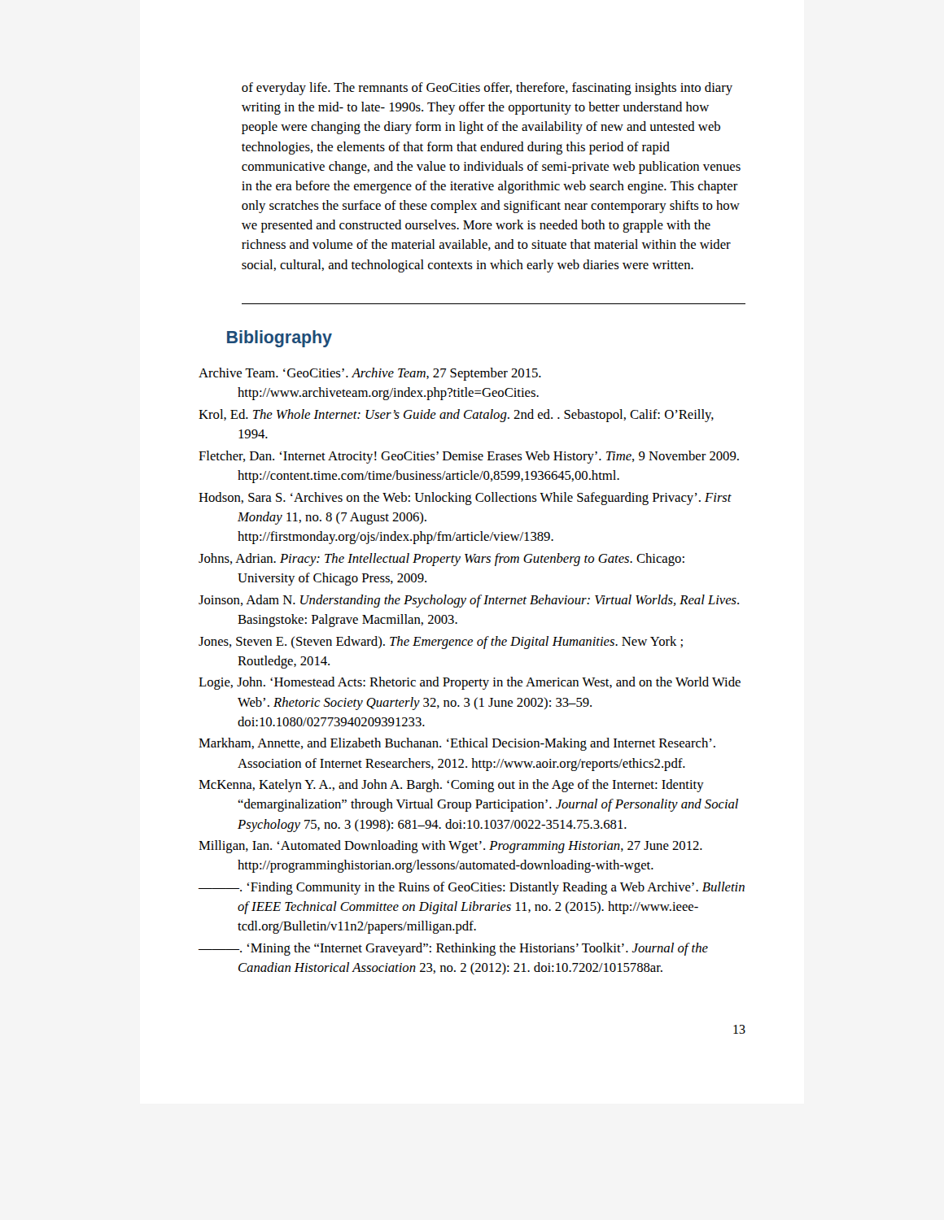of everyday life. The remnants of GeoCities offer, therefore, fascinating insights into diary writing in the mid- to late- 1990s. They offer the opportunity to better understand how people were changing the diary form in light of the availability of new and untested web technologies, the elements of that form that endured during this period of rapid communicative change, and the value to individuals of semi-private web publication venues in the era before the emergence of the iterative algorithmic web search engine. This chapter only scratches the surface of these complex and significant near contemporary shifts to how we presented and constructed ourselves. More work is needed both to grapple with the richness and volume of the material available, and to situate that material within the wider social, cultural, and technological contexts in which early web diaries were written.
Bibliography
Archive Team. ‘GeoCities’. Archive Team, 27 September 2015. http://www.archiveteam.org/index.php?title=GeoCities.
Krol, Ed. The Whole Internet: User’s Guide and Catalog. 2nd ed. . Sebastopol, Calif: O’Reilly, 1994.
Fletcher, Dan. ‘Internet Atrocity! GeoCities’ Demise Erases Web History’. Time, 9 November 2009. http://content.time.com/time/business/article/0,8599,1936645,00.html.
Hodson, Sara S. ‘Archives on the Web: Unlocking Collections While Safeguarding Privacy’. First Monday 11, no. 8 (7 August 2006). http://firstmonday.org/ojs/index.php/fm/article/view/1389.
Johns, Adrian. Piracy: The Intellectual Property Wars from Gutenberg to Gates. Chicago: University of Chicago Press, 2009.
Joinson, Adam N. Understanding the Psychology of Internet Behaviour: Virtual Worlds, Real Lives. Basingstoke: Palgrave Macmillan, 2003.
Jones, Steven E. (Steven Edward). The Emergence of the Digital Humanities. New York ; Routledge, 2014.
Logie, John. ‘Homestead Acts: Rhetoric and Property in the American West, and on the World Wide Web’. Rhetoric Society Quarterly 32, no. 3 (1 June 2002): 33–59. doi:10.1080/02773940209391233.
Markham, Annette, and Elizabeth Buchanan. ‘Ethical Decision-Making and Internet Research’. Association of Internet Researchers, 2012. http://www.aoir.org/reports/ethics2.pdf.
McKenna, Katelyn Y. A., and John A. Bargh. ‘Coming out in the Age of the Internet: Identity “demarginalization” through Virtual Group Participation’. Journal of Personality and Social Psychology 75, no. 3 (1998): 681–94. doi:10.1037/0022-3514.75.3.681.
Milligan, Ian. ‘Automated Downloading with Wget’. Programming Historian, 27 June 2012. http://programminghistorian.org/lessons/automated-downloading-with-wget.
———. ‘Finding Community in the Ruins of GeoCities: Distantly Reading a Web Archive’. Bulletin of IEEE Technical Committee on Digital Libraries 11, no. 2 (2015). http://www.ieee-tcdl.org/Bulletin/v11n2/papers/milligan.pdf.
———. ‘Mining the “Internet Graveyard”: Rethinking the Historians’ Toolkit’. Journal of the Canadian Historical Association 23, no. 2 (2012): 21. doi:10.7202/1015788ar.
13